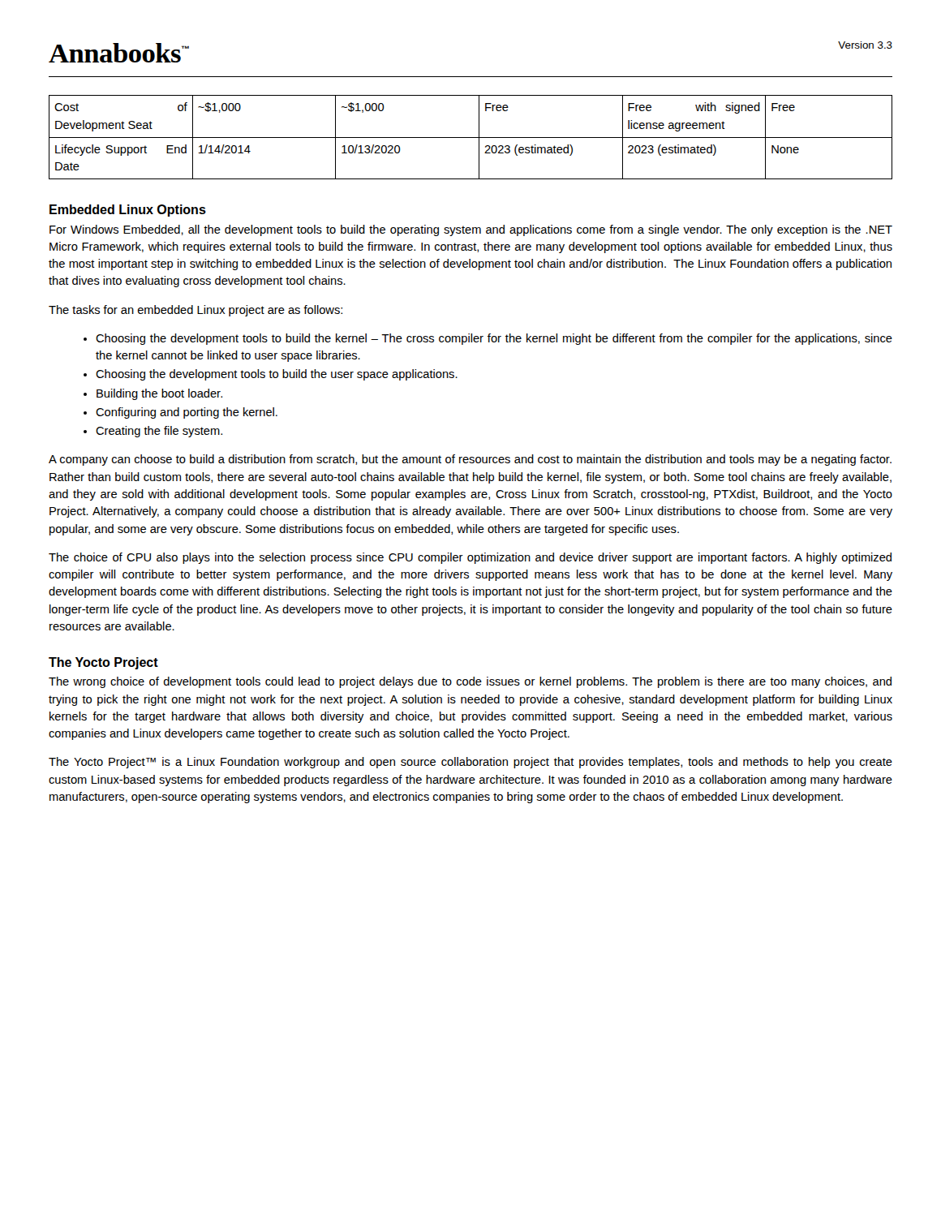Annabooks™
Version 3.3
| Cost of Development Seat | ~$1,000 | ~$1,000 | Free | Free with signed license agreement | Free |
| Lifecycle Support End Date | 1/14/2014 | 10/13/2020 | 2023 (estimated) | 2023 (estimated) | None |
Embedded Linux Options
For Windows Embedded, all the development tools to build the operating system and applications come from a single vendor. The only exception is the .NET Micro Framework, which requires external tools to build the firmware. In contrast, there are many development tool options available for embedded Linux, thus the most important step in switching to embedded Linux is the selection of development tool chain and/or distribution. The Linux Foundation offers a publication that dives into evaluating cross development tool chains.
The tasks for an embedded Linux project are as follows:
Choosing the development tools to build the kernel – The cross compiler for the kernel might be different from the compiler for the applications, since the kernel cannot be linked to user space libraries.
Choosing the development tools to build the user space applications.
Building the boot loader.
Configuring and porting the kernel.
Creating the file system.
A company can choose to build a distribution from scratch, but the amount of resources and cost to maintain the distribution and tools may be a negating factor. Rather than build custom tools, there are several auto-tool chains available that help build the kernel, file system, or both. Some tool chains are freely available, and they are sold with additional development tools. Some popular examples are, Cross Linux from Scratch, crosstool-ng, PTXdist, Buildroot, and the Yocto Project. Alternatively, a company could choose a distribution that is already available. There are over 500+ Linux distributions to choose from. Some are very popular, and some are very obscure. Some distributions focus on embedded, while others are targeted for specific uses.
The choice of CPU also plays into the selection process since CPU compiler optimization and device driver support are important factors. A highly optimized compiler will contribute to better system performance, and the more drivers supported means less work that has to be done at the kernel level. Many development boards come with different distributions. Selecting the right tools is important not just for the short-term project, but for system performance and the longer-term life cycle of the product line. As developers move to other projects, it is important to consider the longevity and popularity of the tool chain so future resources are available.
The Yocto Project
The wrong choice of development tools could lead to project delays due to code issues or kernel problems. The problem is there are too many choices, and trying to pick the right one might not work for the next project. A solution is needed to provide a cohesive, standard development platform for building Linux kernels for the target hardware that allows both diversity and choice, but provides committed support. Seeing a need in the embedded market, various companies and Linux developers came together to create such as solution called the Yocto Project.
The Yocto Project™ is a Linux Foundation workgroup and open source collaboration project that provides templates, tools and methods to help you create custom Linux-based systems for embedded products regardless of the hardware architecture. It was founded in 2010 as a collaboration among many hardware manufacturers, open-source operating systems vendors, and electronics companies to bring some order to the chaos of embedded Linux development.